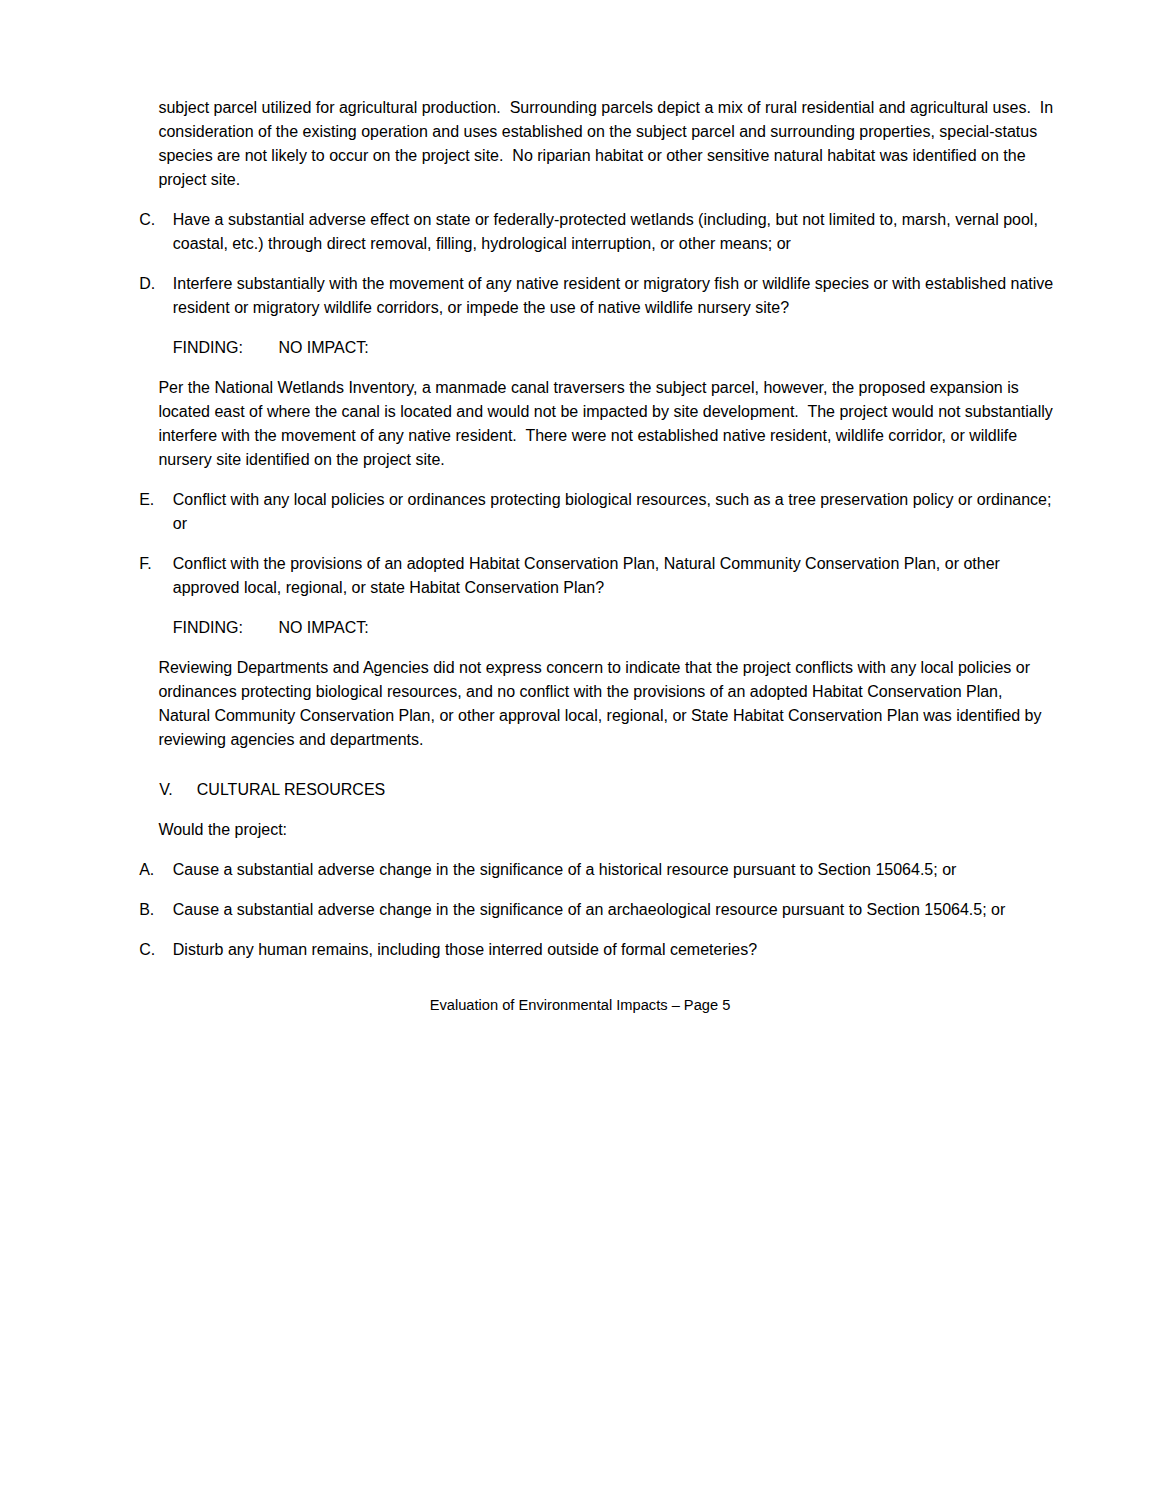subject parcel utilized for agricultural production. Surrounding parcels depict a mix of rural residential and agricultural uses. In consideration of the existing operation and uses established on the subject parcel and surrounding properties, special-status species are not likely to occur on the project site. No riparian habitat or other sensitive natural habitat was identified on the project site.
C.
Have a substantial adverse effect on state or federally-protected wetlands (including, but not limited to, marsh, vernal pool, coastal, etc.) through direct removal, filling, hydrological interruption, or other means; or
D.
Interfere substantially with the movement of any native resident or migratory fish or wildlife species or with established native resident or migratory wildlife corridors, or impede the use of native wildlife nursery site?
FINDING: NO IMPACT:
Per the National Wetlands Inventory, a manmade canal traversers the subject parcel, however, the proposed expansion is located east of where the canal is located and would not be impacted by site development. The project would not substantially interfere with the movement of any native resident. There were not established native resident, wildlife corridor, or wildlife nursery site identified on the project site.
E.
Conflict with any local policies or ordinances protecting biological resources, such as a tree preservation policy or ordinance; or
F.
Conflict with the provisions of an adopted Habitat Conservation Plan, Natural Community Conservation Plan, or other approved local, regional, or state Habitat Conservation Plan?
FINDING: NO IMPACT:
Reviewing Departments and Agencies did not express concern to indicate that the project conflicts with any local policies or ordinances protecting biological resources, and no conflict with the provisions of an adopted Habitat Conservation Plan, Natural Community Conservation Plan, or other approval local, regional, or State Habitat Conservation Plan was identified by reviewing agencies and departments.
V.
CULTURAL RESOURCES
Would the project:
A.
Cause a substantial adverse change in the significance of a historical resource pursuant to Section 15064.5; or
B.
Cause a substantial adverse change in the significance of an archaeological resource pursuant to Section 15064.5; or
C.
Disturb any human remains, including those interred outside of formal cemeteries?
Evaluation of Environmental Impacts – Page 5